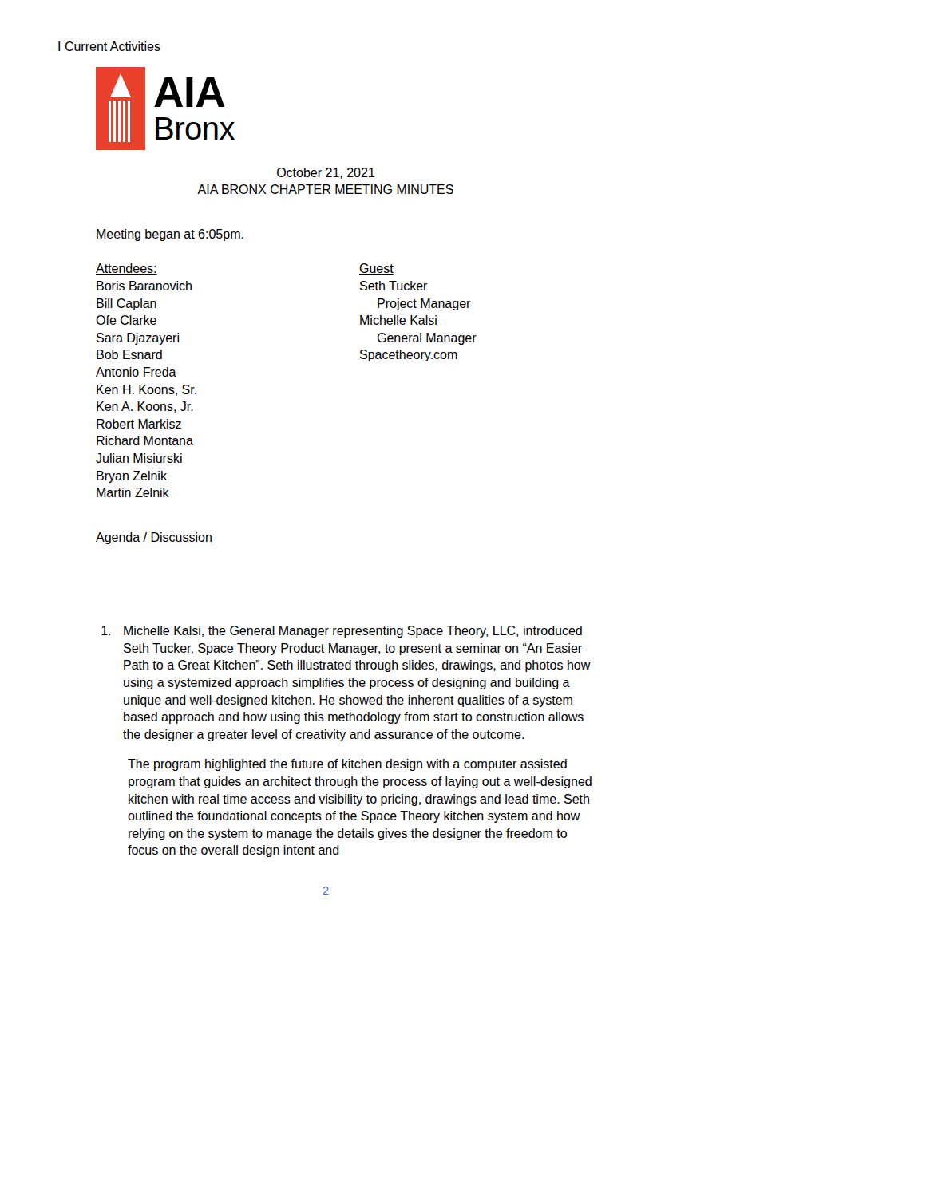I Current Activities
AIA Bronx
October 21, 2021
AIA BRONX CHAPTER MEETING MINUTES
Meeting began at 6:05pm.
| Attendees: | Guest |
| Boris Baranovich | Seth Tucker |
| Bill Caplan | Project Manager |
| Ofe Clarke | Michelle Kalsi |
| Sara Djazayeri | General Manager |
| Bob Esnard | Spacetheory.com |
| Antonio Freda | |
| Ken H. Koons, Sr. | |
| Ken A. Koons, Jr. | |
| Robert Markisz | |
| Richard Montana | |
| Julian Misiurski | |
| Bryan Zelnik | |
| Martin Zelnik | |
Agenda / Discussion
Michelle Kalsi, the General Manager representing Space Theory, LLC, introduced Seth Tucker, Space Theory Product Manager, to present a seminar on “An Easier Path to a Great Kitchen”. Seth illustrated through slides, drawings, and photos how using a systemized approach simplifies the process of designing and building a unique and well-designed kitchen. He showed the inherent qualities of a system based approach and how using this methodology from start to construction allows the designer a greater level of creativity and assurance of the outcome.
The program highlighted the future of kitchen design with a computer assisted program that guides an architect through the process of laying out a well-designed kitchen with real time access and visibility to pricing, drawings and lead time. Seth outlined the foundational concepts of the Space Theory kitchen system and how relying on the system to manage the details gives the designer the freedom to focus on the overall design intent and
2